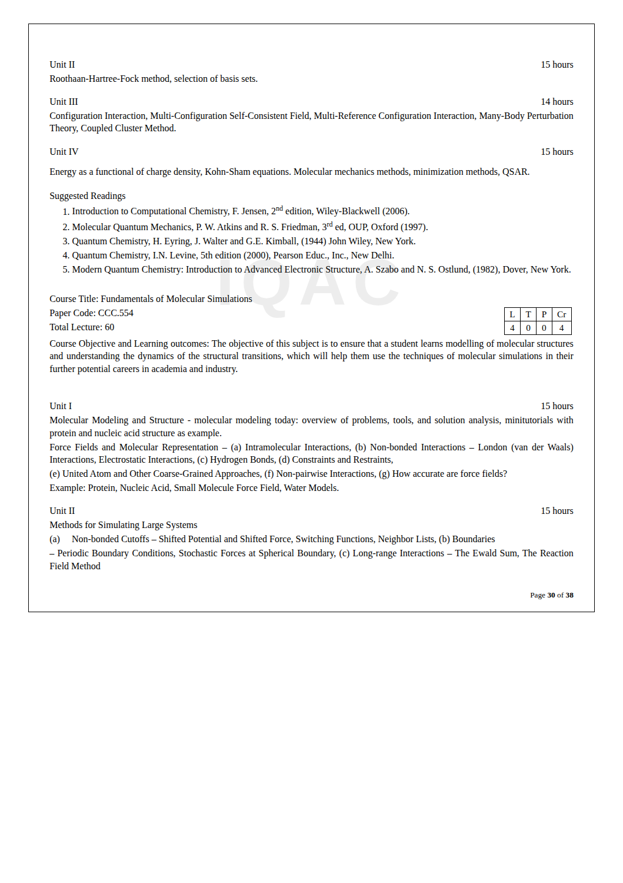IQAC
Unit II 15 hours
Roothaan-Hartree-Fock method, selection of basis sets.
Unit III 14 hours
Configuration Interaction, Multi-Configuration Self-Consistent Field, Multi-Reference Configuration Interaction, Many-Body Perturbation Theory, Coupled Cluster Method.
Unit IV 15 hours
Energy as a functional of charge density, Kohn-Sham equations. Molecular mechanics methods, minimization methods, QSAR.
Suggested Readings
Introduction to Computational Chemistry, F. Jensen, 2nd edition, Wiley-Blackwell (2006).
Molecular Quantum Mechanics, P. W. Atkins and R. S. Friedman, 3rd ed, OUP, Oxford (1997).
Quantum Chemistry, H. Eyring, J. Walter and G.E. Kimball, (1944) John Wiley, New York.
Quantum Chemistry, I.N. Levine, 5th edition (2000), Pearson Educ., Inc., New Delhi.
Modern Quantum Chemistry: Introduction to Advanced Electronic Structure, A. Szabo and N. S. Ostlund, (1982), Dover, New York.
Course Title: Fundamentals of Molecular Simulations
Paper Code: CCC.554
Total Lecture: 60
| L | T | P | Cr |
| 4 | 0 | 0 | 4 |
Course Objective and Learning outcomes: The objective of this subject is to ensure that a student learns modelling of molecular structures and understanding the dynamics of the structural transitions, which will help them use the techniques of molecular simulations in their further potential careers in academia and industry.
Unit I 15 hours
Molecular Modeling and Structure - molecular modeling today: overview of problems, tools, and solution analysis, minitutorials with protein and nucleic acid structure as example.
Force Fields and Molecular Representation – (a) Intramolecular Interactions, (b) Non-bonded Interactions – London (van der Waals) Interactions, Electrostatic Interactions, (c) Hydrogen Bonds, (d) Constraints and Restraints,
(e) United Atom and Other Coarse-Grained Approaches, (f) Non-pairwise Interactions, (g) How accurate are force fields?
Example: Protein, Nucleic Acid, Small Molecule Force Field, Water Models.
Unit II 15 hours
Methods for Simulating Large Systems
(a) Non-bonded Cutoffs – Shifted Potential and Shifted Force, Switching Functions, Neighbor Lists, (b) Boundaries
– Periodic Boundary Conditions, Stochastic Forces at Spherical Boundary, (c) Long-range Interactions – The Ewald Sum, The Reaction Field Method
Page 30 of 38